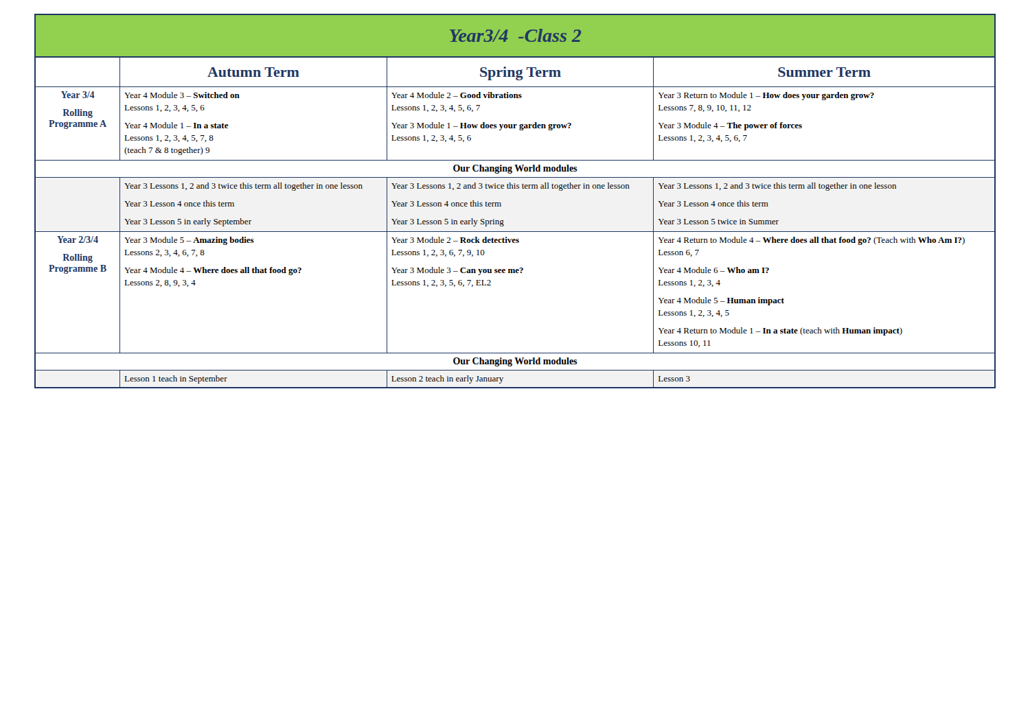| Year3/4 -Class 2 |
| | Autumn Term | Spring Term | Summer Term |
| Year 3/4 Rolling Programme A | Year 4 Module 3 – Switched on Lessons 1, 2, 3, 4, 5, 6 Year 4 Module 1 – In a state Lessons 1, 2, 3, 4, 5, 7, 8 (teach 7 & 8 together) 9 | Year 4 Module 2 – Good vibrations Lessons 1, 2, 3, 4, 5, 6, 7 Year 3 Module 1 – How does your garden grow? Lessons 1, 2, 3, 4, 5, 6 | Year 3 Return to Module 1 – How does your garden grow? Lessons 7, 8, 9, 10, 11, 12 Year 3 Module 4 – The power of forces Lessons 1, 2, 3, 4, 5, 6, 7 |
| Our Changing World modules |
| | Year 3 Lessons 1, 2 and 3 twice this term all together in one lesson Year 3 Lesson 4 once this term Year 3 Lesson 5 in early September | Year 3 Lessons 1, 2 and 3 twice this term all together in one lesson Year 3 Lesson 4 once this term Year 3 Lesson 5 in early Spring | Year 3 Lessons 1, 2 and 3 twice this term all together in one lesson Year 3 Lesson 4 once this term Year 3 Lesson 5 twice in Summer |
| Year 2/3/4 Rolling Programme B | Year 3 Module 5 – Amazing bodies Lessons 2, 3, 4, 6, 7, 8 Year 4 Module 4 – Where does all that food go? Lessons 2, 8, 9, 3, 4 | Year 3 Module 2 – Rock detectives Lessons 1, 2, 3, 6, 7, 9, 10 Year 3 Module 3 – Can you see me? Lessons 1, 2, 3, 5, 6, 7, EL2 | Year 4 Return to Module 4 – Where does all that food go? (Teach with Who Am I? ) Lesson 6, 7 Year 4 Module 6 – Who am I? Lessons 1, 2, 3, 4 Year 4 Module 5 – Human impact Lessons 1, 2, 3, 4, 5 Year 4 Return to Module 1 – In a state (teach with Human impact ) Lessons 10, 11 |
| Our Changing World modules |
| | Lesson 1 teach in September | Lesson 2 teach in early January | Lesson 3 |